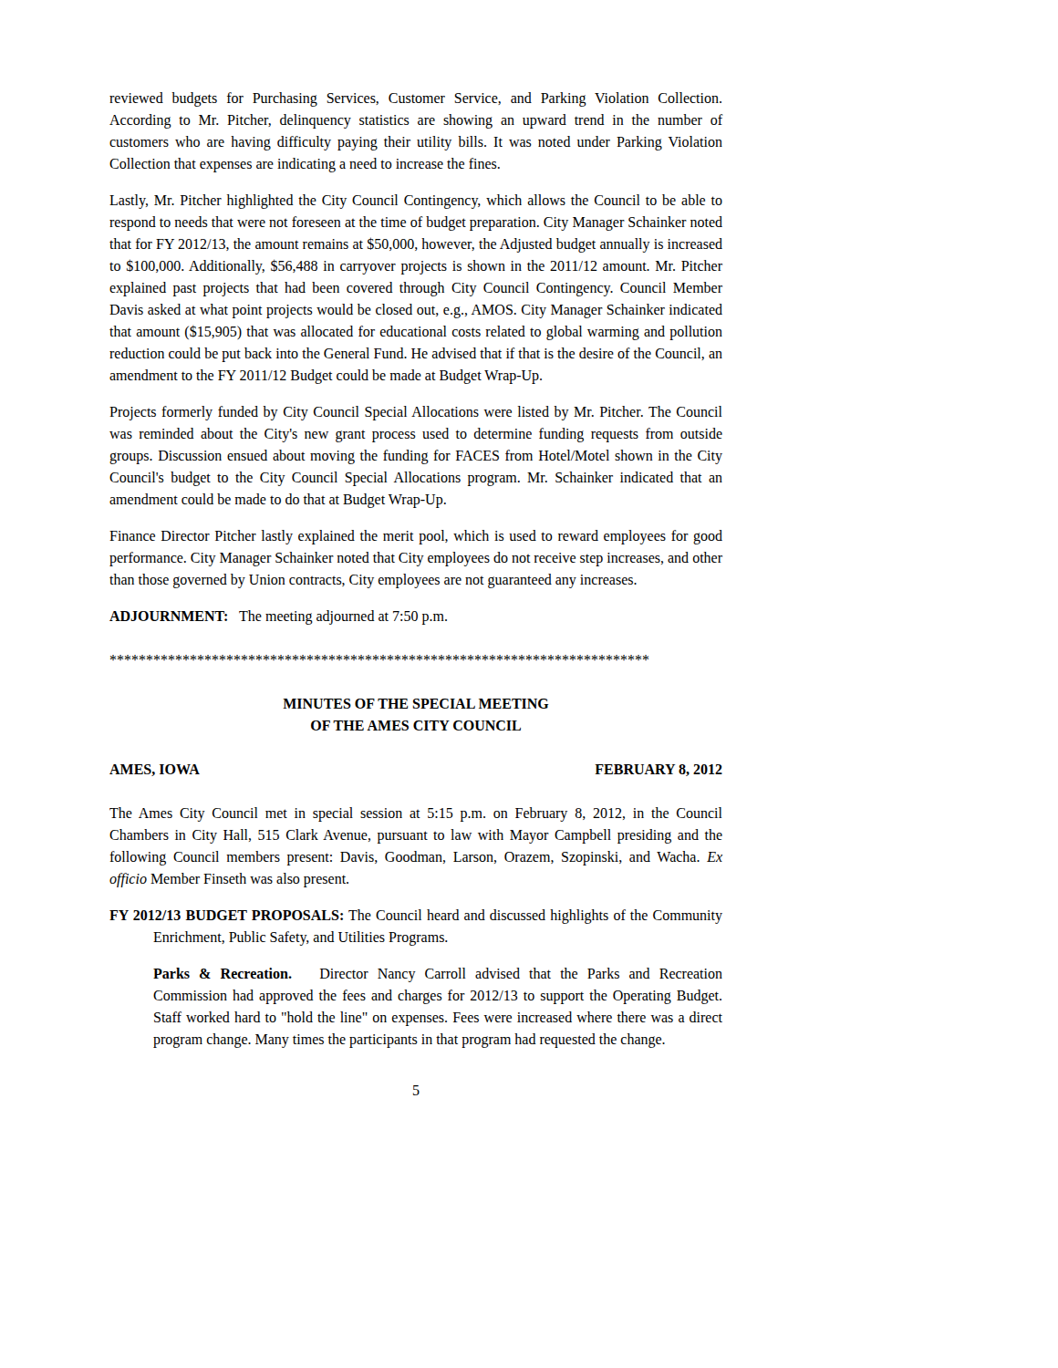reviewed budgets for Purchasing Services, Customer Service, and Parking Violation Collection. According to Mr. Pitcher, delinquency statistics are showing an upward trend in the number of customers who are having difficulty paying their utility bills. It was noted under Parking Violation Collection that expenses are indicating a need to increase the fines.
Lastly, Mr. Pitcher highlighted the City Council Contingency, which allows the Council to be able to respond to needs that were not foreseen at the time of budget preparation. City Manager Schainker noted that for FY 2012/13, the amount remains at $50,000, however, the Adjusted budget annually is increased to $100,000. Additionally, $56,488 in carryover projects is shown in the 2011/12 amount. Mr. Pitcher explained past projects that had been covered through City Council Contingency. Council Member Davis asked at what point projects would be closed out, e.g., AMOS. City Manager Schainker indicated that amount ($15,905) that was allocated for educational costs related to global warming and pollution reduction could be put back into the General Fund. He advised that if that is the desire of the Council, an amendment to the FY 2011/12 Budget could be made at Budget Wrap-Up.
Projects formerly funded by City Council Special Allocations were listed by Mr. Pitcher. The Council was reminded about the City's new grant process used to determine funding requests from outside groups. Discussion ensued about moving the funding for FACES from Hotel/Motel shown in the City Council's budget to the City Council Special Allocations program. Mr. Schainker indicated that an amendment could be made to do that at Budget Wrap-Up.
Finance Director Pitcher lastly explained the merit pool, which is used to reward employees for good performance. City Manager Schainker noted that City employees do not receive step increases, and other than those governed by Union contracts, City employees are not guaranteed any increases.
ADJOURNMENT: The meeting adjourned at 7:50 p.m.
**************************************************************************
MINUTES OF THE SPECIAL MEETING
OF THE AMES CITY COUNCIL
AMES, IOWA FEBRUARY 8, 2012
The Ames City Council met in special session at 5:15 p.m. on February 8, 2012, in the Council Chambers in City Hall, 515 Clark Avenue, pursuant to law with Mayor Campbell presiding and the following Council members present: Davis, Goodman, Larson, Orazem, Szopinski, and Wacha. Ex officio Member Finseth was also present.
FY 2012/13 BUDGET PROPOSALS: The Council heard and discussed highlights of the Community Enrichment, Public Safety, and Utilities Programs.
Parks & Recreation. Director Nancy Carroll advised that the Parks and Recreation Commission had approved the fees and charges for 2012/13 to support the Operating Budget. Staff worked hard to "hold the line" on expenses. Fees were increased where there was a direct program change. Many times the participants in that program had requested the change.
5